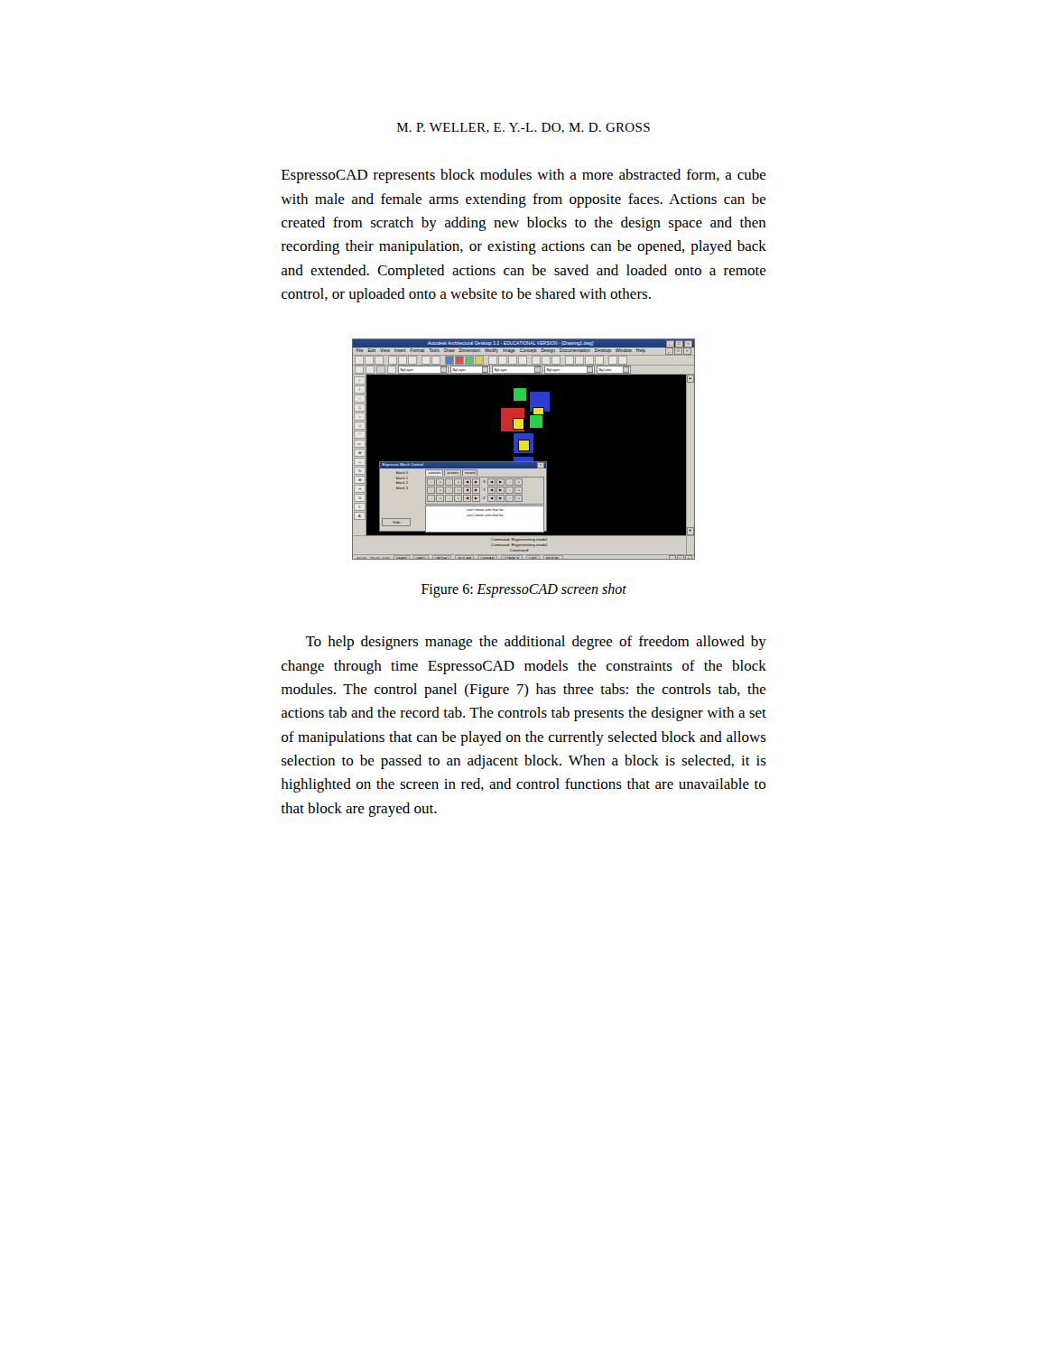M. P. WELLER, E. Y.-L. DO, M. D. GROSS
EspressoCAD represents block modules with a more abstracted form, a cube with male and female arms extending from opposite faces. Actions can be created from scratch by adding new blocks to the design space and then recording their manipulation, or existing actions can be opened, played back and extended. Completed actions can be saved and loaded onto a remote control, or uploaded onto a website to be shared with others.
Autodesk Architectural Desktop 3.3 - EDUCATIONAL VERSION - [Drawing1.dwg]
_□×
File Edit View Insert Format Tools Draw Dimension Modify Image Concept Design Documentation Desktop Window Help
_□×
ByLayer
ByLayer
ByLayer
ByLayer
ByColor
/
\
~
□
○
◇
⌒
▭
⊞
↔
↻
⊕
✂
⊡
≡
A
Espresso Block Control×
block 0
block 1
block 2
block 3
Hide
controls
actions
record
-
+
-
+
◀
▶
X
◀
▶
-
+
-
+
-
+
◀
▶
Y
◀
▶
-
+
-
+
-
+
◀
▶
Z
◀
▶
-
+
can't move arm that far
can't move arm that far
▲
▼
Command: Regenerating model.
Command: Regenerating model.
Command:
-34.00, -20.00, 0.00
SNAP
GRID
ORTHO
POLAR
OSNAP
OTRACK
LWT
MODEL
_□×
Figure 6: EspressoCAD screen shot
To help designers manage the additional degree of freedom allowed by change through time EspressoCAD models the constraints of the block modules. The control panel (Figure 7) has three tabs: the controls tab, the actions tab and the record tab. The controls tab presents the designer with a set of manipulations that can be played on the currently selected block and allows selection to be passed to an adjacent block. When a block is selected, it is highlighted on the screen in red, and control functions that are unavailable to that block are grayed out.